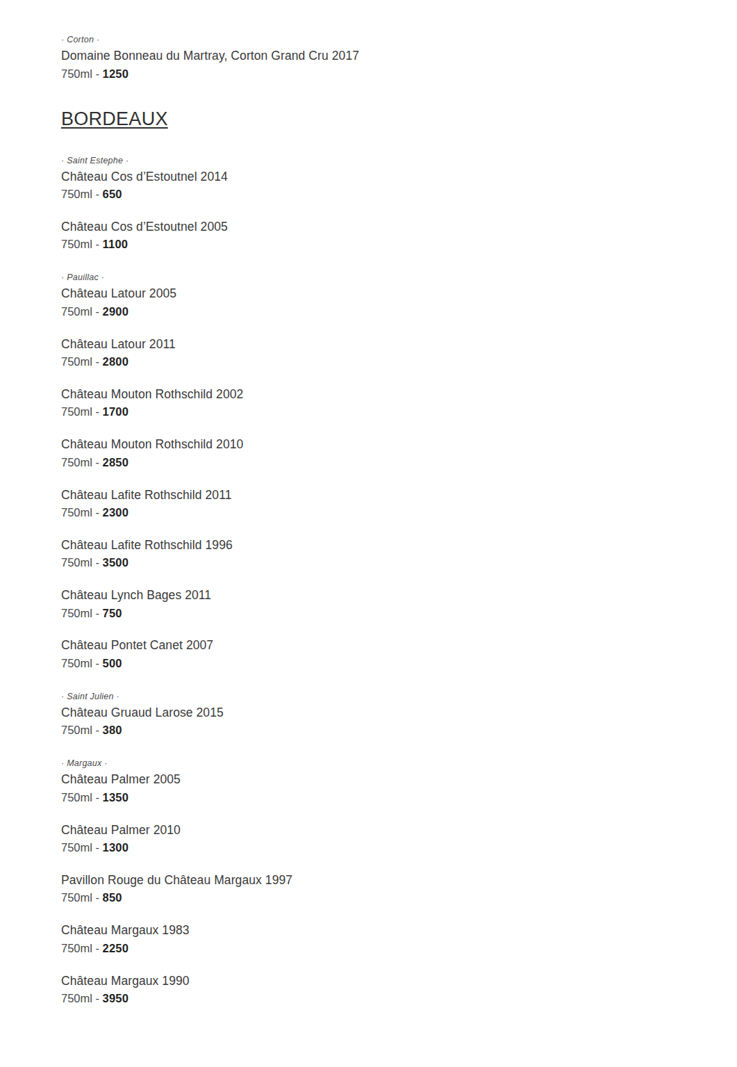· Corton ·
Domaine Bonneau du Martray, Corton Grand Cru 2017
750ml - 1250
BORDEAUX
· Saint Estephe ·
Château Cos d’Estoutnel 2014
750ml - 650
Château Cos d’Estoutnel 2005
750ml - 1100
· Pauillac ·
Château Latour 2005
750ml - 2900
Château Latour 2011
750ml - 2800
Château Mouton Rothschild 2002
750ml - 1700
Château Mouton Rothschild 2010
750ml - 2850
Château Lafite Rothschild 2011
750ml - 2300
Château Lafite Rothschild 1996
750ml - 3500
Château Lynch Bages 2011
750ml - 750
Château Pontet Canet 2007
750ml - 500
· Saint Julien ·
Château Gruaud Larose 2015
750ml - 380
· Margaux ·
Château Palmer 2005
750ml - 1350
Château Palmer 2010
750ml - 1300
Pavillon Rouge du Château Margaux 1997
750ml - 850
Château Margaux 1983
750ml - 2250
Château Margaux 1990
750ml - 3950